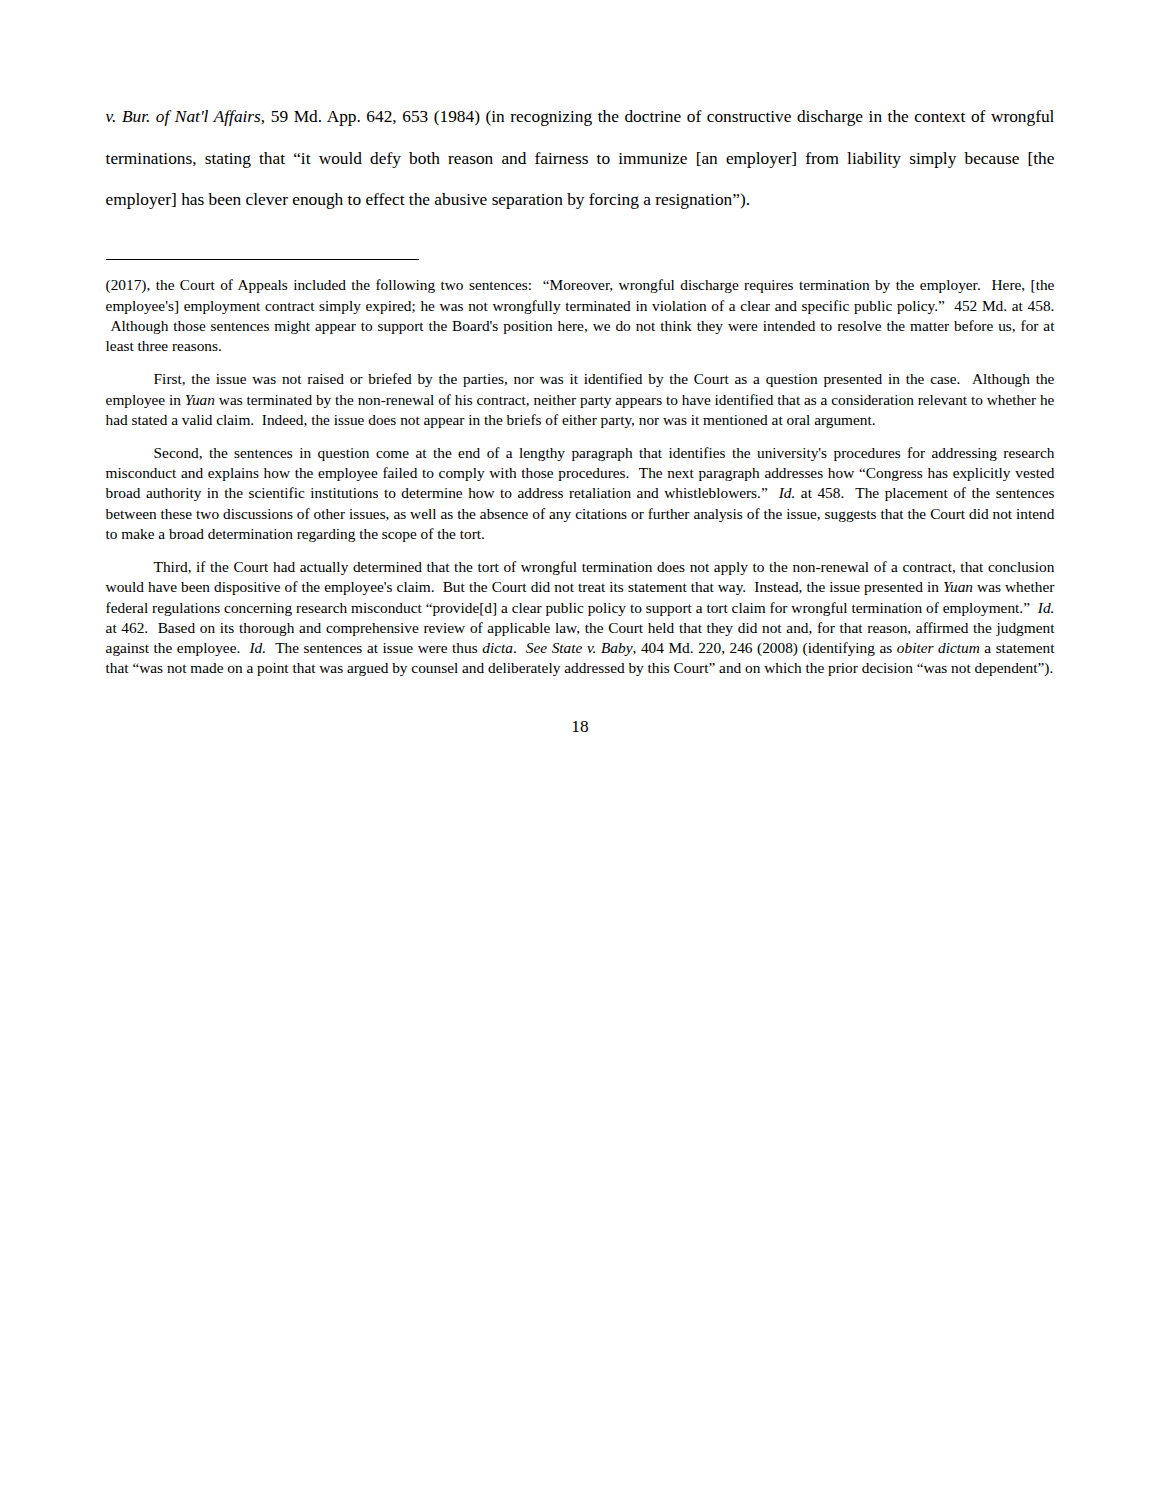v. Bur. of Nat'l Affairs, 59 Md. App. 642, 653 (1984) (in recognizing the doctrine of constructive discharge in the context of wrongful terminations, stating that “it would defy both reason and fairness to immunize [an employer] from liability simply because [the employer] has been clever enough to effect the abusive separation by forcing a resignation”).
(2017), the Court of Appeals included the following two sentences: “Moreover, wrongful discharge requires termination by the employer. Here, [the employee's] employment contract simply expired; he was not wrongfully terminated in violation of a clear and specific public policy.” 452 Md. at 458. Although those sentences might appear to support the Board's position here, we do not think they were intended to resolve the matter before us, for at least three reasons.
First, the issue was not raised or briefed by the parties, nor was it identified by the Court as a question presented in the case. Although the employee in Yuan was terminated by the non-renewal of his contract, neither party appears to have identified that as a consideration relevant to whether he had stated a valid claim. Indeed, the issue does not appear in the briefs of either party, nor was it mentioned at oral argument.
Second, the sentences in question come at the end of a lengthy paragraph that identifies the university's procedures for addressing research misconduct and explains how the employee failed to comply with those procedures. The next paragraph addresses how “Congress has explicitly vested broad authority in the scientific institutions to determine how to address retaliation and whistleblowers.” Id. at 458. The placement of the sentences between these two discussions of other issues, as well as the absence of any citations or further analysis of the issue, suggests that the Court did not intend to make a broad determination regarding the scope of the tort.
Third, if the Court had actually determined that the tort of wrongful termination does not apply to the non-renewal of a contract, that conclusion would have been dispositive of the employee's claim. But the Court did not treat its statement that way. Instead, the issue presented in Yuan was whether federal regulations concerning research misconduct “provide[d] a clear public policy to support a tort claim for wrongful termination of employment.” Id. at 462. Based on its thorough and comprehensive review of applicable law, the Court held that they did not and, for that reason, affirmed the judgment against the employee. Id. The sentences at issue were thus dicta. See State v. Baby, 404 Md. 220, 246 (2008) (identifying as obiter dictum a statement that “was not made on a point that was argued by counsel and deliberately addressed by this Court” and on which the prior decision “was not dependent”).
18